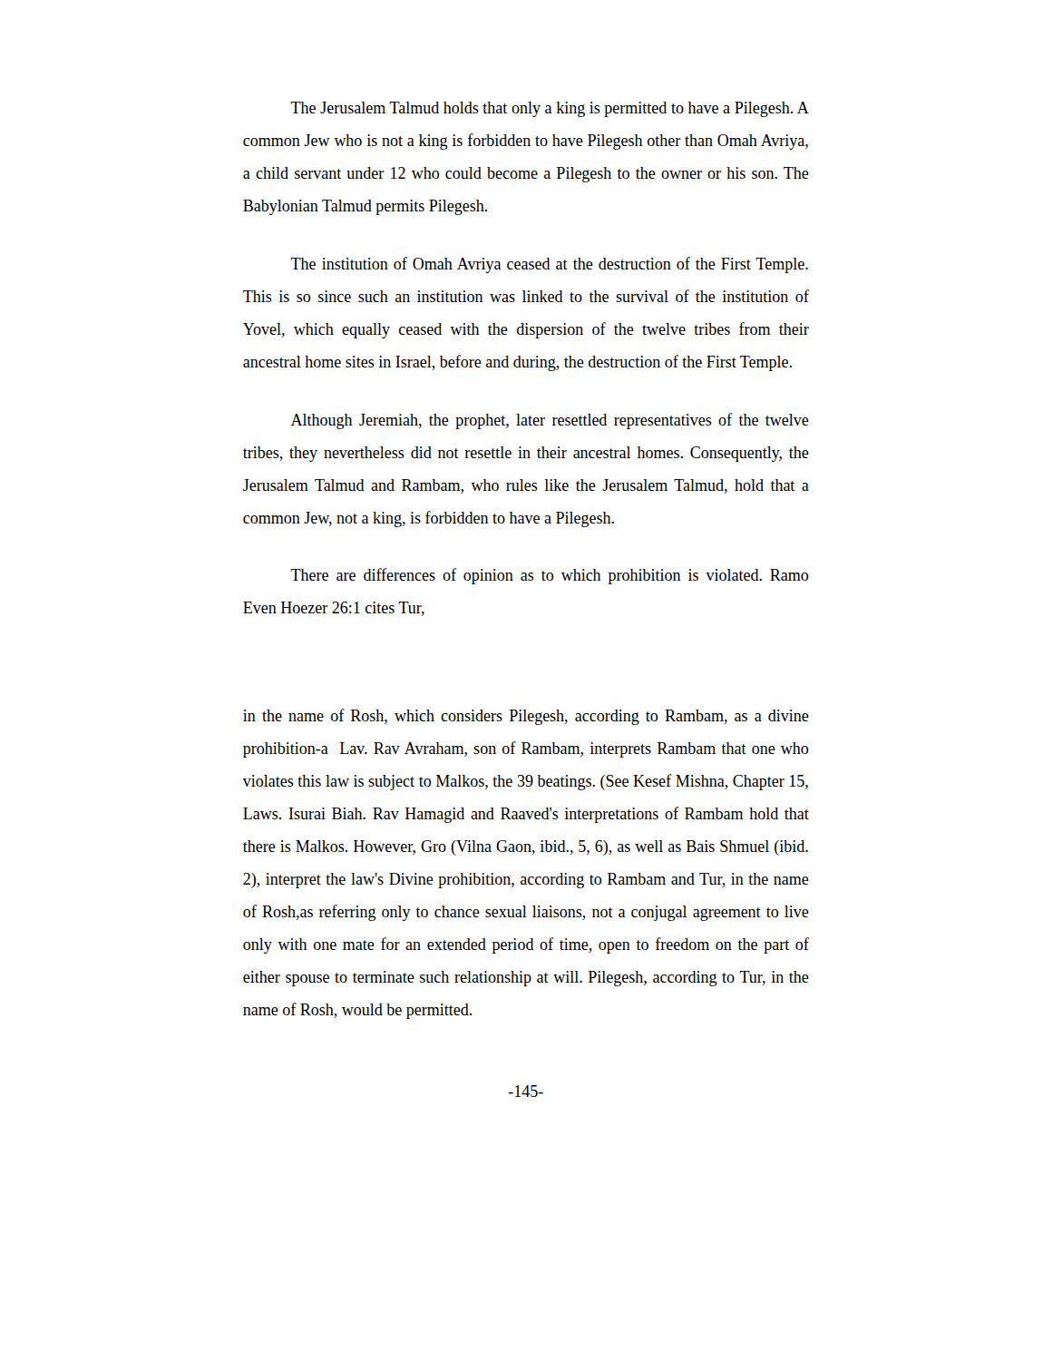The Jerusalem Talmud holds that only a king is permitted to have a Pilegesh. A common Jew who is not a king is forbidden to have Pilegesh other than Omah Avriya, a child servant under 12 who could become a Pilegesh to the owner or his son. The Babylonian Talmud permits Pilegesh.
The institution of Omah Avriya ceased at the destruction of the First Temple. This is so since such an institution was linked to the survival of the institution of Yovel, which equally ceased with the dispersion of the twelve tribes from their ancestral home sites in Israel, before and during, the destruction of the First Temple.
Although Jeremiah, the prophet, later resettled representatives of the twelve tribes, they nevertheless did not resettle in their ancestral homes. Consequently, the Jerusalem Talmud and Rambam, who rules like the Jerusalem Talmud, hold that a common Jew, not a king, is forbidden to have a Pilegesh.
There are differences of opinion as to which prohibition is violated. Ramo Even Hoezer 26:1 cites Tur,
in the name of Rosh, which considers Pilegesh, according to Rambam, as a divine prohibition-a Lav. Rav Avraham, son of Rambam, interprets Rambam that one who violates this law is subject to Malkos, the 39 beatings. (See Kesef Mishna, Chapter 15, Laws. Isurai Biah. Rav Hamagid and Raaved's interpretations of Rambam hold that there is Malkos. However, Gro (Vilna Gaon, ibid., 5, 6), as well as Bais Shmuel (ibid. 2), interpret the law's Divine prohibition, according to Rambam and Tur, in the name of Rosh,as referring only to chance sexual liaisons, not a conjugal agreement to live only with one mate for an extended period of time, open to freedom on the part of either spouse to terminate such relationship at will. Pilegesh, according to Tur, in the name of Rosh, would be permitted.
-145-